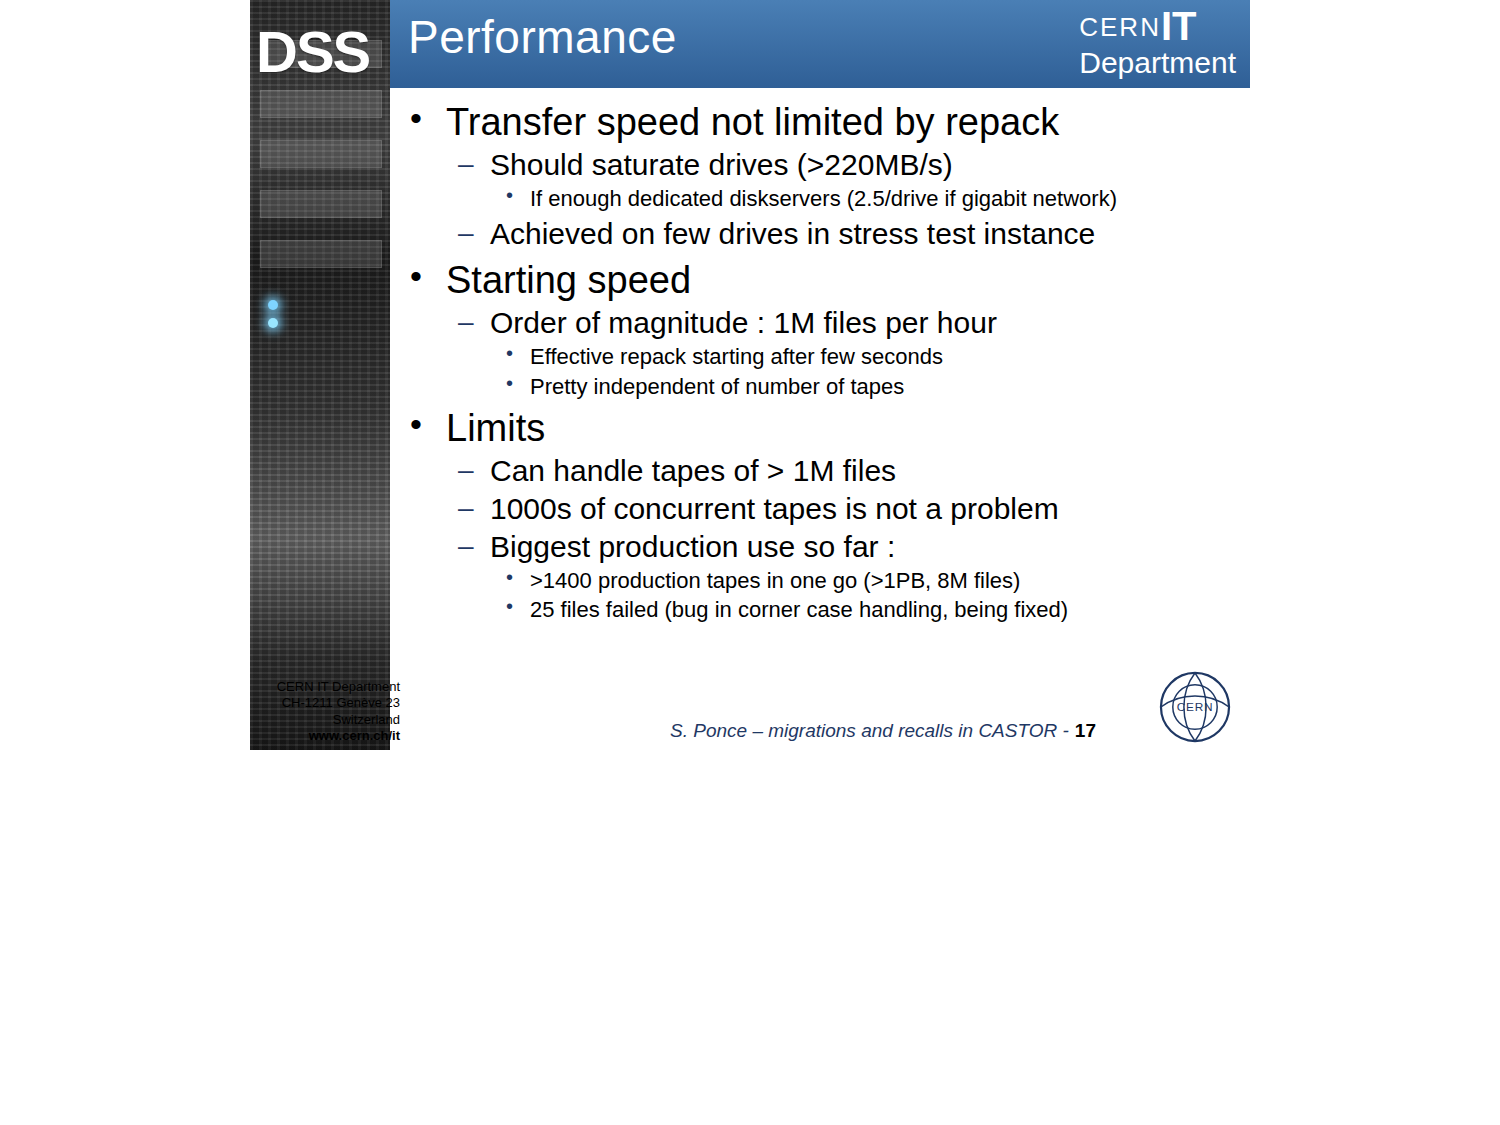Performance
CERN IT
Department
DSS
Transfer speed not limited by repack
Should saturate drives (>220MB/s)
If enough dedicated diskservers (2.5/drive if gigabit network)
Achieved on few drives in stress test instance
Starting speed
Order of magnitude : 1M files per hour
Effective repack starting after few seconds
Pretty independent of number of tapes
Limits
Can handle tapes of > 1M files
1000s of concurrent tapes is not a problem
Biggest production use so far :
>1400 production tapes in one go (>1PB, 8M files)
25 files failed (bug in corner case handling, being fixed)
CERN IT Department
CH-1211 Genève 23
Switzerland
www.cern.ch/it
S. Ponce – migrations and recalls in CASTOR -17
CERN